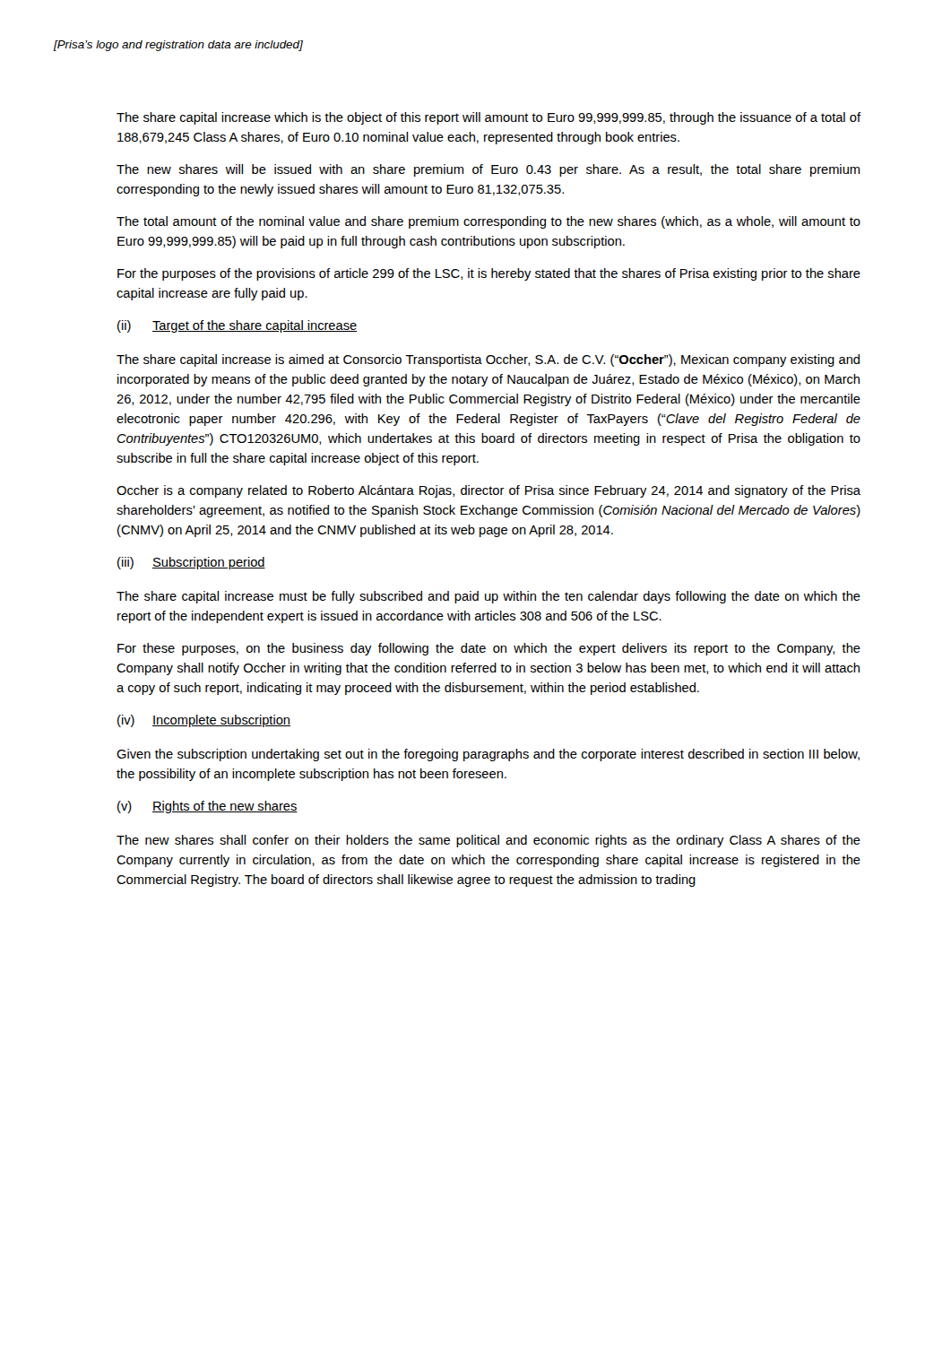[Prisa’s logo and registration data are included]
The share capital increase which is the object of this report will amount to Euro 99,999,999.85, through the issuance of a total of 188,679,245 Class A shares, of Euro 0.10 nominal value each, represented through book entries.
The new shares will be issued with an share premium of Euro 0.43 per share. As a result, the total share premium corresponding to the newly issued shares will amount to Euro 81,132,075.35.
The total amount of the nominal value and share premium corresponding to the new shares (which, as a whole, will amount to Euro 99,999,999.85) will be paid up in full through cash contributions upon subscription.
For the purposes of the provisions of article 299 of the LSC, it is hereby stated that the shares of Prisa existing prior to the share capital increase are fully paid up.
(ii)
Target of the share capital increase
The share capital increase is aimed at Consorcio Transportista Occher, S.A. de C.V. (“Occher”), Mexican company existing and incorporated by means of the public deed granted by the notary of Naucalpan de Juárez, Estado de México (México), on March 26, 2012, under the number 42,795 filed with the Public Commercial Registry of Distrito Federal (México) under the mercantile elecotronic paper number 420.296, with Key of the Federal Register of TaxPayers (“Clave del Registro Federal de Contribuyentes”) CTO120326UM0, which undertakes at this board of directors meeting in respect of Prisa the obligation to subscribe in full the share capital increase object of this report.
Occher is a company related to Roberto Alcántara Rojas, director of Prisa since February 24, 2014 and signatory of the Prisa shareholders’ agreement, as notified to the Spanish Stock Exchange Commission (Comisión Nacional del Mercado de Valores) (CNMV) on April 25, 2014 and the CNMV published at its web page on April 28, 2014.
(iii)
Subscription period
The share capital increase must be fully subscribed and paid up within the ten calendar days following the date on which the report of the independent expert is issued in accordance with articles 308 and 506 of the LSC.
For these purposes, on the business day following the date on which the expert delivers its report to the Company, the Company shall notify Occher in writing that the condition referred to in section 3 below has been met, to which end it will attach a copy of such report, indicating it may proceed with the disbursement, within the period established.
(iv)
Incomplete subscription
Given the subscription undertaking set out in the foregoing paragraphs and the corporate interest described in section III below, the possibility of an incomplete subscription has not been foreseen.
(v)
Rights of the new shares
The new shares shall confer on their holders the same political and economic rights as the ordinary Class A shares of the Company currently in circulation, as from the date on which the corresponding share capital increase is registered in the Commercial Registry. The board of directors shall likewise agree to request the admission to trading